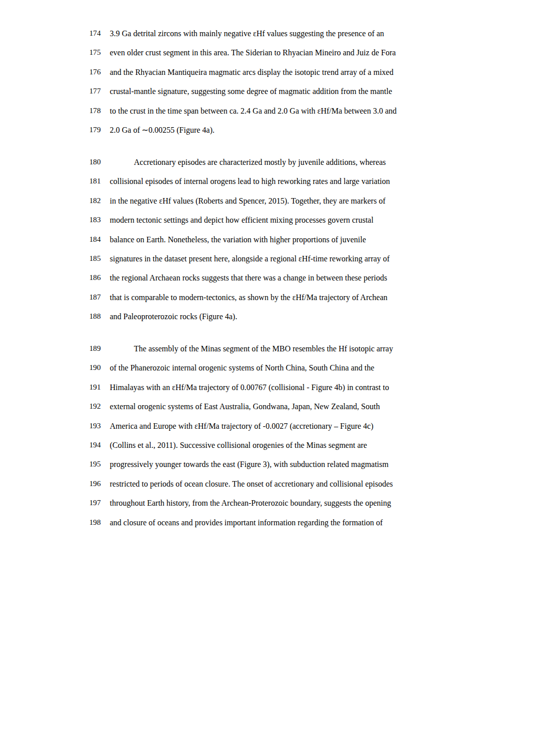3.9 Ga detrital zircons with mainly negative εHf values suggesting the presence of an even older crust segment in this area. The Siderian to Rhyacian Mineiro and Juiz de Fora and the Rhyacian Mantiqueira magmatic arcs display the isotopic trend array of a mixed crustal-mantle signature, suggesting some degree of magmatic addition from the mantle to the crust in the time span between ca. 2.4 Ga and 2.0 Ga with εHf/Ma between 3.0 and 2.0 Ga of ∼0.00255 (Figure 4a).
   Accretionary episodes are characterized mostly by juvenile additions, whereas collisional episodes of internal orogens lead to high reworking rates and large variation in the negative εHf values (Roberts and Spencer, 2015). Together, they are markers of modern tectonic settings and depict how efficient mixing processes govern crustal balance on Earth. Nonetheless, the variation with higher proportions of juvenile signatures in the dataset present here, alongside a regional εHf-time reworking array of the regional Archaean rocks suggests that there was a change in between these periods that is comparable to modern-tectonics, as shown by the εHf/Ma trajectory of Archean and Paleoproterozoic rocks (Figure 4a).
   The assembly of the Minas segment of the MBO resembles the Hf isotopic array of the Phanerozoic internal orogenic systems of North China, South China and the Himalayas with an εHf/Ma trajectory of 0.00767 (collisional - Figure 4b) in contrast to external orogenic systems of East Australia, Gondwana, Japan, New Zealand, South America and Europe with εHf/Ma trajectory of -0.0027 (accretionary – Figure 4c) (Collins et al., 2011). Successive collisional orogenies of the Minas segment are progressively younger towards the east (Figure 3), with subduction related magmatism restricted to periods of ocean closure. The onset of accretionary and collisional episodes throughout Earth history, from the Archean-Proterozoic boundary, suggests the opening and closure of oceans and provides important information regarding the formation of